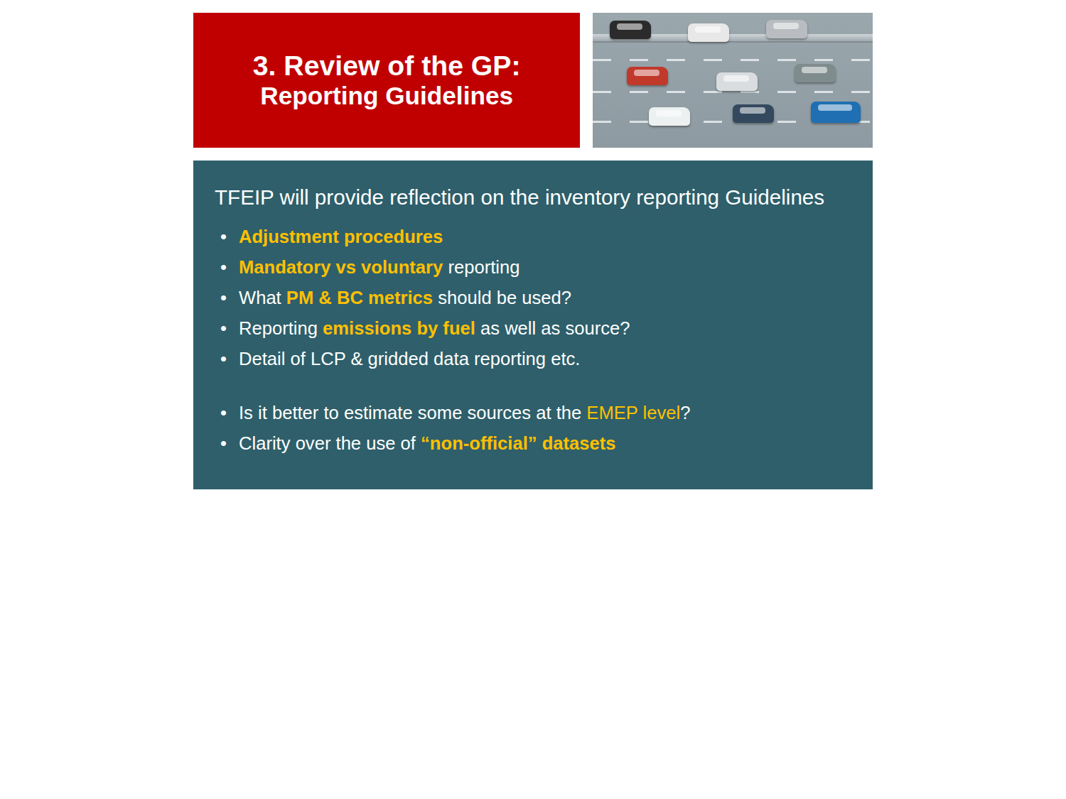3. Review of the GP:Reporting Guidelines
TFEIP will provide reflection on the inventory reporting Guidelines
Adjustment procedures
Mandatory vs voluntary reporting
What PM & BC metrics should be used?
Reporting emissions by fuel as well as source?
Detail of LCP & gridded data reporting etc.
Is it better to estimate some sources at the EMEP level?
Clarity over the use of “non-official” datasets